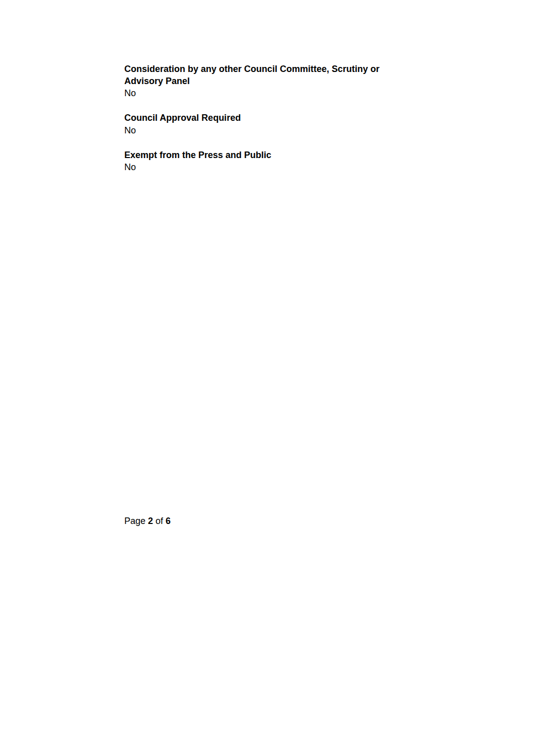Consideration by any other Council Committee, Scrutiny or Advisory Panel
No
Council Approval Required
No
Exempt from the Press and Public
No
Page 2 of 6